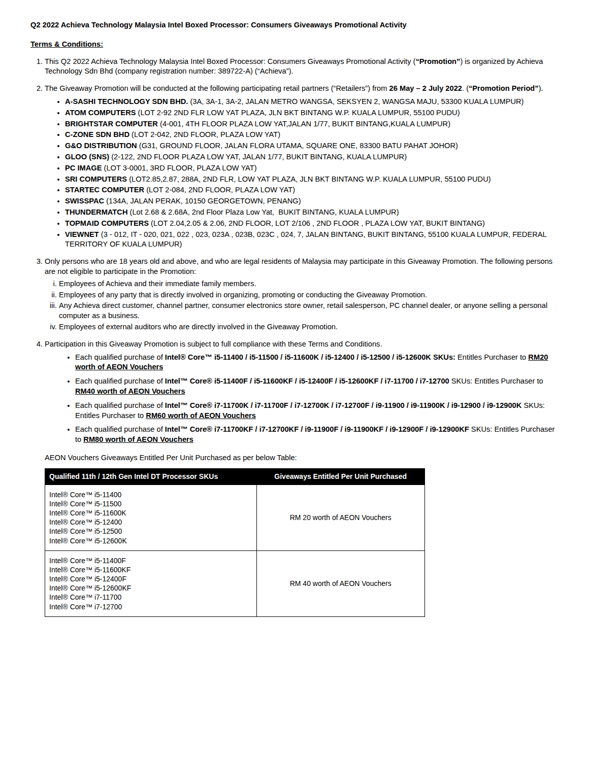Q2 2022 Achieva Technology Malaysia Intel Boxed Processor: Consumers Giveaways Promotional Activity
Terms & Conditions:
This Q2 2022 Achieva Technology Malaysia Intel Boxed Processor: Consumers Giveaways Promotional Activity (“Promotion”) is organized by Achieva Technology Sdn Bhd (company registration number: 389722-A) (“Achieva”).
The Giveaway Promotion will be conducted at the following participating retail partners (“Retailers”) from 26 May – 2 July 2022. (“Promotion Period”).
A-SASHI TECHNOLOGY SDN BHD. (3A, 3A-1, 3A-2, JALAN METRO WANGSA, SEKSYEN 2, WANGSA MAJU, 53300 KUALA LUMPUR)
ATOM COMPUTERS (LOT 2-92 2ND FLR LOW YAT PLAZA, JLN BKT BINTANG W.P. KUALA LUMPUR, 55100 PUDU)
BRIGHTSTAR COMPUTER (4-001, 4TH FLOOR PLAZA LOW YAT,JALAN 1/77, BUKIT BINTANG,KUALA LUMPUR)
C-ZONE SDN BHD (LOT 2-042, 2ND FLOOR, PLAZA LOW YAT)
G&O DISTRIBUTION (G31, GROUND FLOOR, JALAN FLORA UTAMA, SQUARE ONE, 83300 BATU PAHAT JOHOR)
GLOO (SNS) (2-122, 2ND FLOOR PLAZA LOW YAT, JALAN 1/77, BUKIT BINTANG, KUALA LUMPUR)
PC IMAGE (LOT 3-0001, 3RD FLOOR, PLAZA LOW YAT)
SRI COMPUTERS (LOT2.85,2.87, 288A, 2ND FLR, LOW YAT PLAZA, JLN BKT BINTANG W.P. KUALA LUMPUR, 55100 PUDU)
STARTEC COMPUTER (LOT 2-084, 2ND FLOOR, PLAZA LOW YAT)
SWISSPAC (134A, JALAN PERAK, 10150 GEORGETOWN, PENANG)
THUNDERMATCH (Lot 2.68 & 2.68A, 2nd Floor Plaza Low Yat, BUKIT BINTANG, KUALA LUMPUR)
TOPMAID COMPUTERS (LOT 2.04,2.05 & 2.06, 2ND FLOOR, LOT 2/106 , 2ND FLOOR , PLAZA LOW YAT, BUKIT BINTANG)
VIEWNET (3 - 012, IT - 020, 021, 022 , 023, 023A , 023B, 023C , 024, 7, JALAN BINTANG, BUKIT BINTANG, 55100 KUALA LUMPUR, FEDERAL TERRITORY OF KUALA LUMPUR)
Only persons who are 18 years old and above, and who are legal residents of Malaysia may participate in this Giveaway Promotion. The following persons are not eligible to participate in the Promotion:
Employees of Achieva and their immediate family members.
Employees of any party that is directly involved in organizing, promoting or conducting the Giveaway Promotion.
Any Achieva direct customer, channel partner, consumer electronics store owner, retail salesperson, PC channel dealer, or anyone selling a personal computer as a business.
Employees of external auditors who are directly involved in the Giveaway Promotion.
Participation in this Giveaway Promotion is subject to full compliance with these Terms and Conditions.
Each qualified purchase of Intel® Core™ i5-11400 / i5-11500 / i5-11600K / i5-12400 / i5-12500 / i5-12600K SKUs: Entitles Purchaser to RM20 worth of AEON Vouchers
Each qualified purchase of Intel™ Core® i5-11400F / i5-11600KF / i5-12400F / i5-12600KF / i7-11700 / i7-12700 SKUs: Entitles Purchaser to RM40 worth of AEON Vouchers
Each qualified purchase of Intel™ Core® i7-11700K / i7-11700F / i7-12700K / i7-12700F / i9-11900 / i9-11900K / i9-12900 / i9-12900K SKUs: Entitles Purchaser to RM60 worth of AEON Vouchers
Each qualified purchase of Intel™ Core® i7-11700KF / i7-12700KF / i9-11900F / i9-11900KF / i9-12900F / i9-12900KF SKUs: Entitles Purchaser to RM80 worth of AEON Vouchers
AEON Vouchers Giveaways Entitled Per Unit Purchased as per below Table:
| Qualified 11th / 12th Gen Intel DT Processor SKUs | Giveaways Entitled Per Unit Purchased |
| --- | --- |
| Intel® Core™ i5-11400 Intel® Core™ i5-11500 Intel® Core™ i5-11600K Intel® Core™ i5-12400 Intel® Core™ i5-12500 Intel® Core™ i5-12600K | RM 20 worth of AEON Vouchers |
| Intel® Core™ i5-11400F Intel® Core™ i5-11600KF Intel® Core™ i5-12400F Intel® Core™ i5-12600KF Intel® Core™ i7-11700 Intel® Core™ i7-12700 | RM 40 worth of AEON Vouchers |